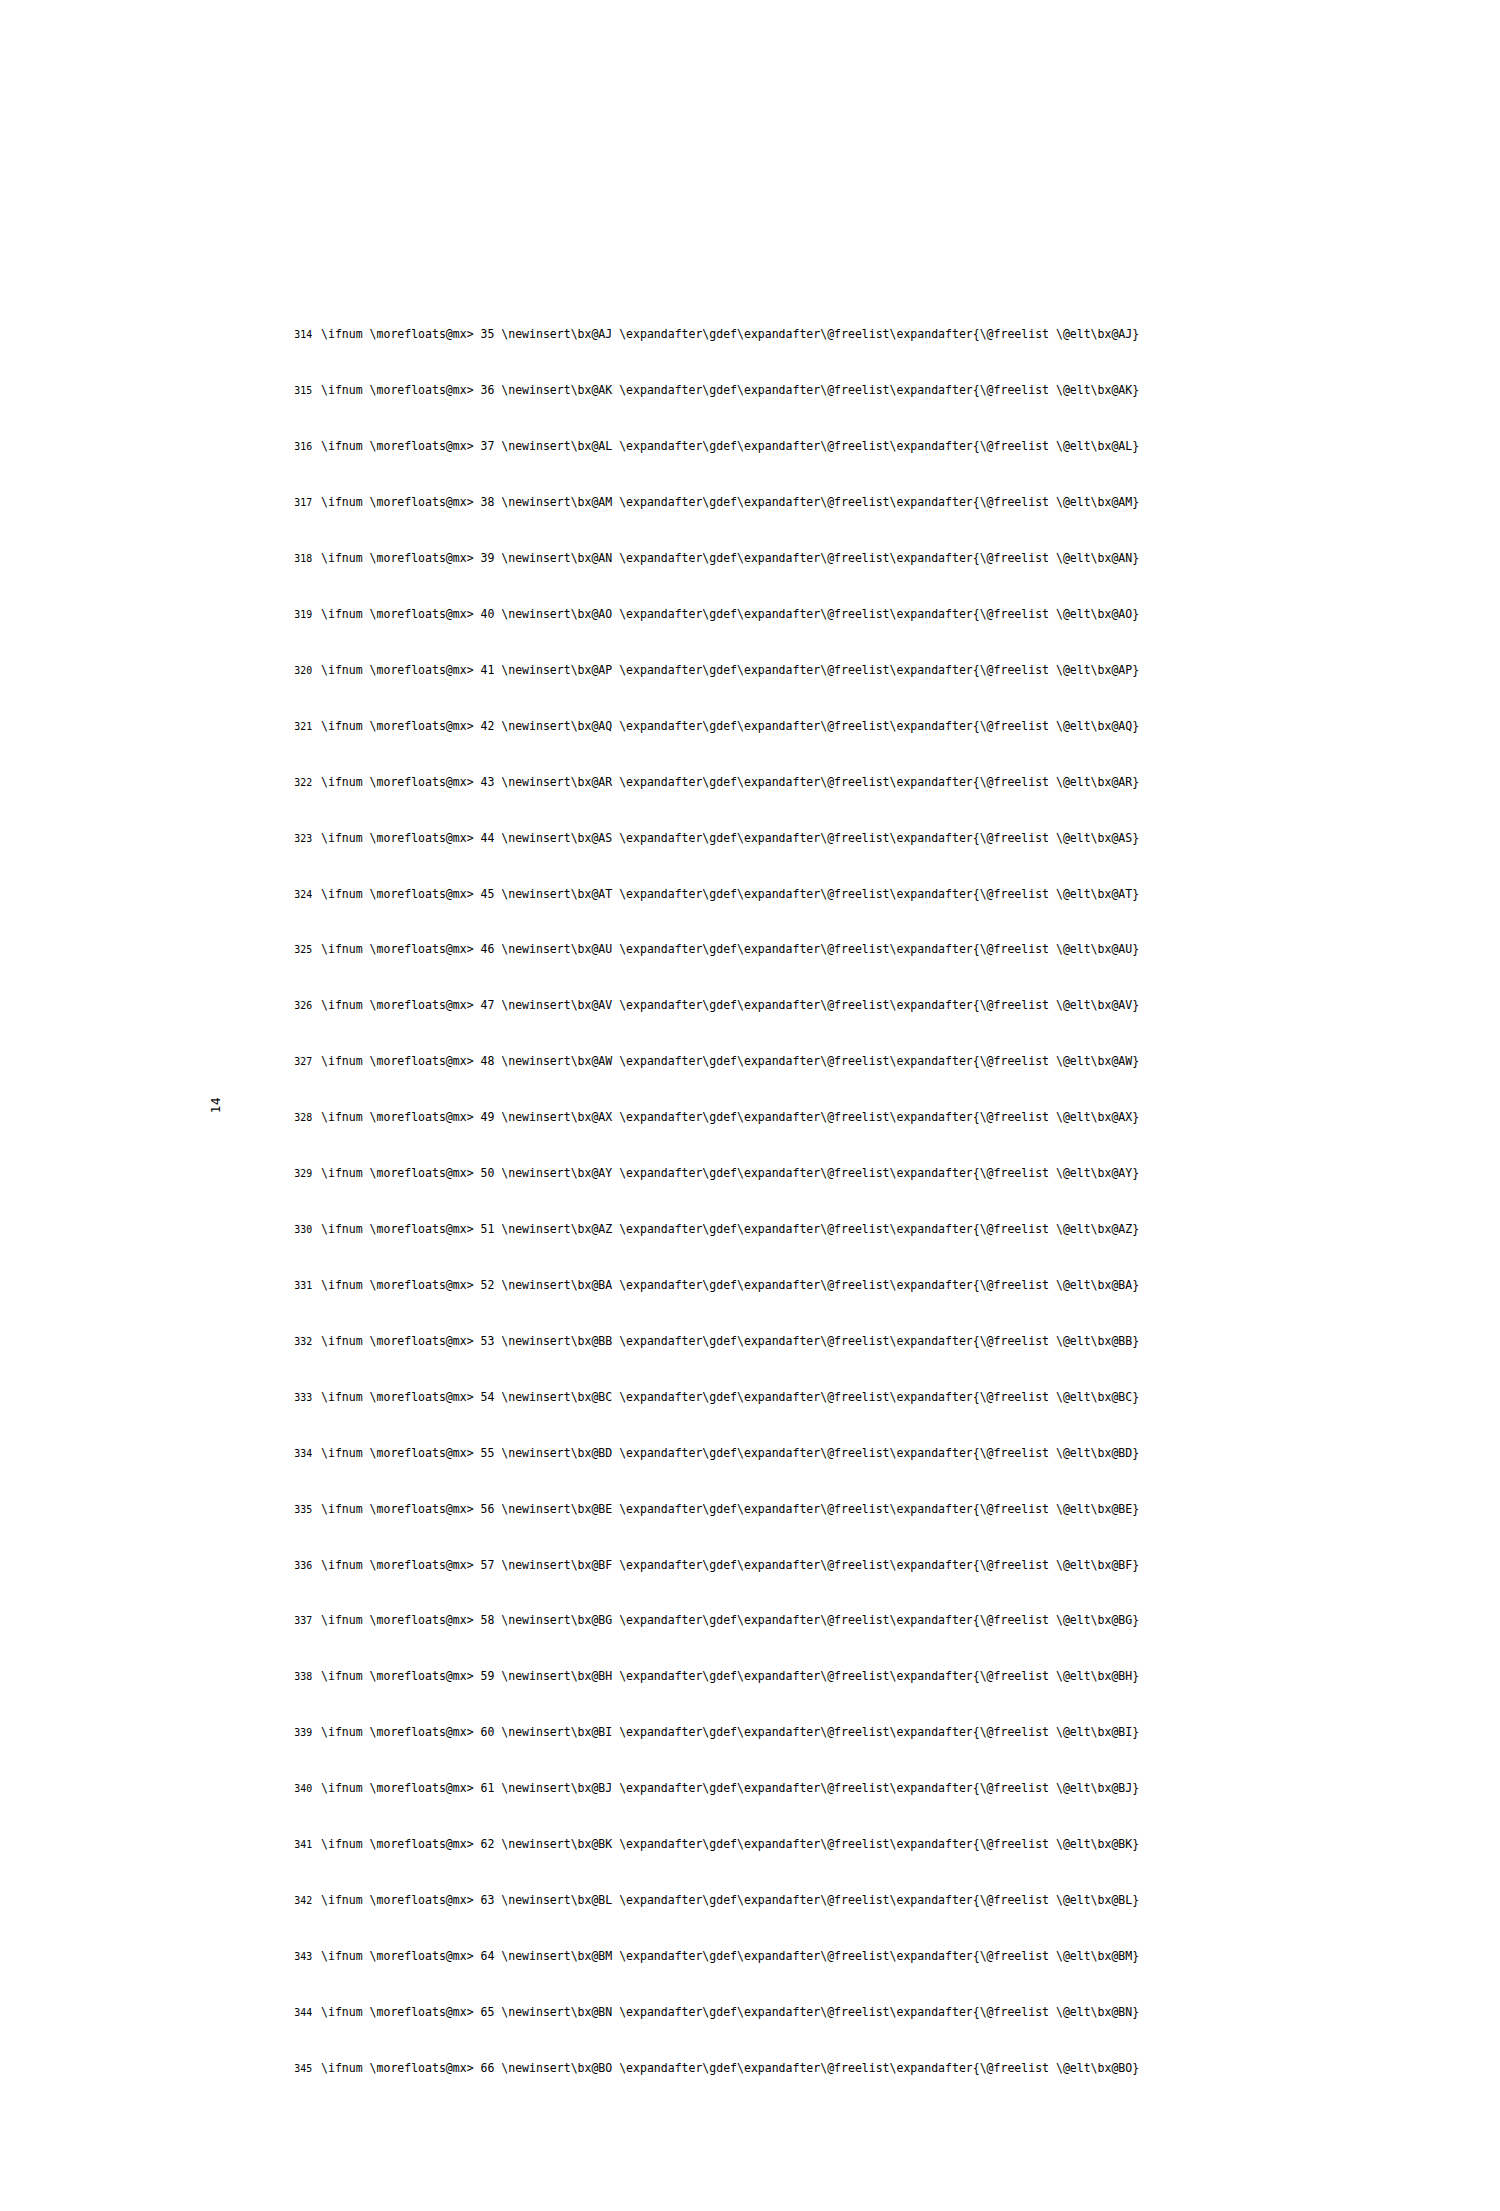14
314\ifnum \morefloats@mx> 35 \newinsert\bx@AJ \expandafter\gdef\expandafter\@freelist\expandafter{\@freelist \@elt\bx@AJ}
315\ifnum \morefloats@mx> 36 \newinsert\bx@AK \expandafter\gdef\expandafter\@freelist\expandafter{\@freelist \@elt\bx@AK}
316\ifnum \morefloats@mx> 37 \newinsert\bx@AL \expandafter\gdef\expandafter\@freelist\expandafter{\@freelist \@elt\bx@AL}
317\ifnum \morefloats@mx> 38 \newinsert\bx@AM \expandafter\gdef\expandafter\@freelist\expandafter{\@freelist \@elt\bx@AM}
318\ifnum \morefloats@mx> 39 \newinsert\bx@AN \expandafter\gdef\expandafter\@freelist\expandafter{\@freelist \@elt\bx@AN}
319\ifnum \morefloats@mx> 40 \newinsert\bx@AO \expandafter\gdef\expandafter\@freelist\expandafter{\@freelist \@elt\bx@AO}
320\ifnum \morefloats@mx> 41 \newinsert\bx@AP \expandafter\gdef\expandafter\@freelist\expandafter{\@freelist \@elt\bx@AP}
321\ifnum \morefloats@mx> 42 \newinsert\bx@AQ \expandafter\gdef\expandafter\@freelist\expandafter{\@freelist \@elt\bx@AQ}
322\ifnum \morefloats@mx> 43 \newinsert\bx@AR \expandafter\gdef\expandafter\@freelist\expandafter{\@freelist \@elt\bx@AR}
323\ifnum \morefloats@mx> 44 \newinsert\bx@AS \expandafter\gdef\expandafter\@freelist\expandafter{\@freelist \@elt\bx@AS}
324\ifnum \morefloats@mx> 45 \newinsert\bx@AT \expandafter\gdef\expandafter\@freelist\expandafter{\@freelist \@elt\bx@AT}
325\ifnum \morefloats@mx> 46 \newinsert\bx@AU \expandafter\gdef\expandafter\@freelist\expandafter{\@freelist \@elt\bx@AU}
326\ifnum \morefloats@mx> 47 \newinsert\bx@AV \expandafter\gdef\expandafter\@freelist\expandafter{\@freelist \@elt\bx@AV}
327\ifnum \morefloats@mx> 48 \newinsert\bx@AW \expandafter\gdef\expandafter\@freelist\expandafter{\@freelist \@elt\bx@AW}
328\ifnum \morefloats@mx> 49 \newinsert\bx@AX \expandafter\gdef\expandafter\@freelist\expandafter{\@freelist \@elt\bx@AX}
329\ifnum \morefloats@mx> 50 \newinsert\bx@AY \expandafter\gdef\expandafter\@freelist\expandafter{\@freelist \@elt\bx@AY}
330\ifnum \morefloats@mx> 51 \newinsert\bx@AZ \expandafter\gdef\expandafter\@freelist\expandafter{\@freelist \@elt\bx@AZ}
331\ifnum \morefloats@mx> 52 \newinsert\bx@BA \expandafter\gdef\expandafter\@freelist\expandafter{\@freelist \@elt\bx@BA}
332\ifnum \morefloats@mx> 53 \newinsert\bx@BB \expandafter\gdef\expandafter\@freelist\expandafter{\@freelist \@elt\bx@BB}
333\ifnum \morefloats@mx> 54 \newinsert\bx@BC \expandafter\gdef\expandafter\@freelist\expandafter{\@freelist \@elt\bx@BC}
334\ifnum \morefloats@mx> 55 \newinsert\bx@BD \expandafter\gdef\expandafter\@freelist\expandafter{\@freelist \@elt\bx@BD}
335\ifnum \morefloats@mx> 56 \newinsert\bx@BE \expandafter\gdef\expandafter\@freelist\expandafter{\@freelist \@elt\bx@BE}
336\ifnum \morefloats@mx> 57 \newinsert\bx@BF \expandafter\gdef\expandafter\@freelist\expandafter{\@freelist \@elt\bx@BF}
337\ifnum \morefloats@mx> 58 \newinsert\bx@BG \expandafter\gdef\expandafter\@freelist\expandafter{\@freelist \@elt\bx@BG}
338\ifnum \morefloats@mx> 59 \newinsert\bx@BH \expandafter\gdef\expandafter\@freelist\expandafter{\@freelist \@elt\bx@BH}
339\ifnum \morefloats@mx> 60 \newinsert\bx@BI \expandafter\gdef\expandafter\@freelist\expandafter{\@freelist \@elt\bx@BI}
340\ifnum \morefloats@mx> 61 \newinsert\bx@BJ \expandafter\gdef\expandafter\@freelist\expandafter{\@freelist \@elt\bx@BJ}
341\ifnum \morefloats@mx> 62 \newinsert\bx@BK \expandafter\gdef\expandafter\@freelist\expandafter{\@freelist \@elt\bx@BK}
342\ifnum \morefloats@mx> 63 \newinsert\bx@BL \expandafter\gdef\expandafter\@freelist\expandafter{\@freelist \@elt\bx@BL}
343\ifnum \morefloats@mx> 64 \newinsert\bx@BM \expandafter\gdef\expandafter\@freelist\expandafter{\@freelist \@elt\bx@BM}
344\ifnum \morefloats@mx> 65 \newinsert\bx@BN \expandafter\gdef\expandafter\@freelist\expandafter{\@freelist \@elt\bx@BN}
345\ifnum \morefloats@mx> 66 \newinsert\bx@BO \expandafter\gdef\expandafter\@freelist\expandafter{\@freelist \@elt\bx@BO}